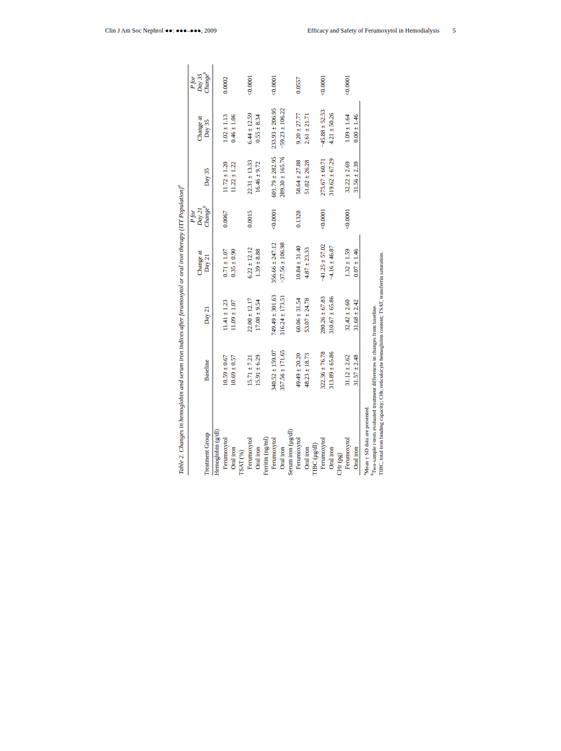Clin J Am Soc Nephrol ●●: ●●●–●●●, 2009
Efficacy and Safety of Ferumoxytol in Hemodialysis
5
Table 2. Changes in hemoglobin and serum iron indices after ferumoxytol or oral iron therapy (ITT Population)a
| Treatment Group | Baseline | Day 21 | Change at Day 21 | P for Day 21 Change b | Day 35 | Change at Day 35 | P for Day 35 Change b |
| --- | --- | --- | --- | --- | --- | --- | --- |
| Hemoglobin (g/dl) | | | | | | | |
| Ferumoxytol | 10.59 ± 0.67 | 11.41 ± 1.23 | 0.71 ± 1.07 | 0.0067 | 11.72 ± 1.20 | 1.02 ± 1.13 | 0.0002 |
| Oral iron | 10.69 ± 0.57 | 11.09 ± 1.07 | 0.35 ± 0.90 | 11.22 ± 1.22 | 0.46 ± 1.06 |
| TSAT (%) | | | | | | | |
| Ferumoxytol | 15.71 ± 7.21 | 22.00 ± 12.17 | 6.22 ± 12.12 | 0.0015 | 22.31 ± 13.33 | 6.44 ± 12.59 | <0.0001 |
| Oral iron | 15.91 ± 6.29 | 17.08 ± 9.54 | 1.39 ± 8.88 | 16.46 ± 9.72 | 0.55 ± 8.34 |
| Ferritin (ng/ml) | | | | | | | |
| Ferumoxytol | 340.52 ± 159.07 | 749.49 ± 301.63 | 356.66 ± 247.12 | <0.0001 | 601.79 ± 282.95 | 233.93 ± 206.95 | <0.0001 |
| Oral iron | 357.56 ± 171.65 | 316.24 ± 173.51 | −37.56 ± 106.98 | 289.30 ± 165.76 | −59.23 ± 106.22 |
| Serum iron (μg/dl) | | | | | | | |
| Ferumoxytol | 49.49 ± 20.20 | 60.06 ± 31.54 | 10.84 ± 31.40 | 0.1328 | 58.64 ± 27.88 | 9.20 ± 27.77 | 0.0557 |
| Oral iron | 48.23 ± 18.73 | 53.07 ± 24.78 | 4.87 ± 23.33 | 51.02 ± 26.28 | 2.61 ± 21.71 |
| TIBC (μg/dl) | | | | | | | |
| Ferumoxytol | 322.36 ± 76.78 | 280.26 ± 67.83 | −41.25 ± 57.02 | <0.0001 | 275.67 ± 60.71 | −45.88 ± 52.53 | <0.0001 |
| Oral iron | 313.89 ± 65.86 | 310.67 ± 65.86 | −4.16 ± 46.87 | 319.62 ± 67.29 | 4.21 ± 50.26 |
| CHr (pg) | | | | | | | |
| Ferumoxytol | 31.12 ± 2.62 | 32.42 ± 2.60 | 1.32 ± 1.59 | <0.0001 | 32.22 ± 2.69 | 1.09 ± 1.64 | <0.0001 |
| Oral iron | 31.57 ± 2.48 | 31.68 ± 2.42 | 0.07 ± 1.46 | 31.56 ± 2.39 | 0.00 ± 1.46 |
aMean ± SD data are presented.
bTwo-sample t-tests evaluated treatment differences in changes from baseline.
TIBC, total iron binding capacity; CHr, reticulocyte hemoglobin content; TSAT, transferrin saturation.